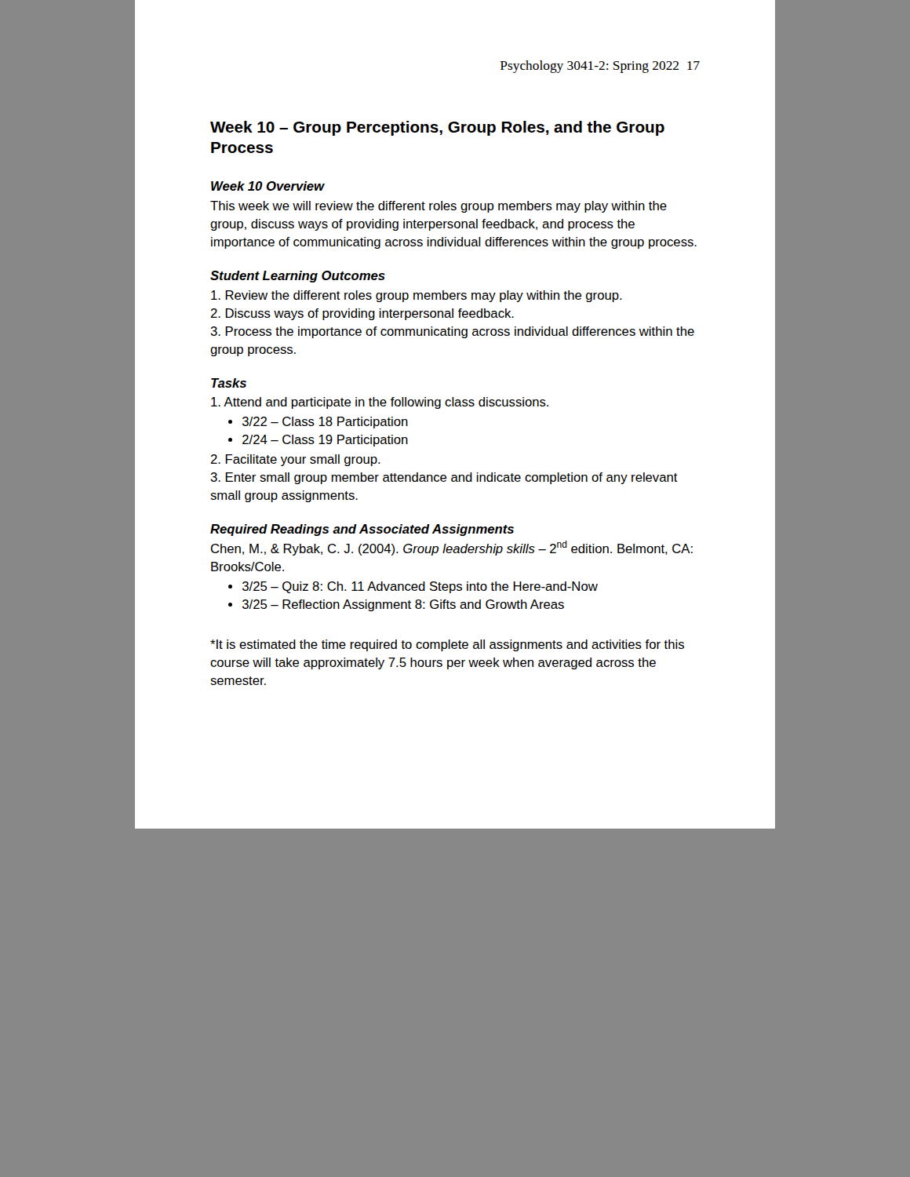Psychology 3041-2: Spring 2022 17
Week 10 – Group Perceptions, Group Roles, and the Group Process
Week 10 Overview
This week we will review the different roles group members may play within the group, discuss ways of providing interpersonal feedback, and process the importance of communicating across individual differences within the group process.
Student Learning Outcomes
1. Review the different roles group members may play within the group.
2. Discuss ways of providing interpersonal feedback.
3. Process the importance of communicating across individual differences within the group process.
Tasks
1. Attend and participate in the following class discussions.
3/22 – Class 18 Participation
2/24 – Class 19 Participation
2. Facilitate your small group.
3. Enter small group member attendance and indicate completion of any relevant small group assignments.
Required Readings and Associated Assignments
Chen, M., & Rybak, C. J. (2004). Group leadership skills – 2nd edition. Belmont, CA: Brooks/Cole.
3/25 – Quiz 8: Ch. 11 Advanced Steps into the Here-and-Now
3/25 – Reflection Assignment 8: Gifts and Growth Areas
*It is estimated the time required to complete all assignments and activities for this course will take approximately 7.5 hours per week when averaged across the semester.